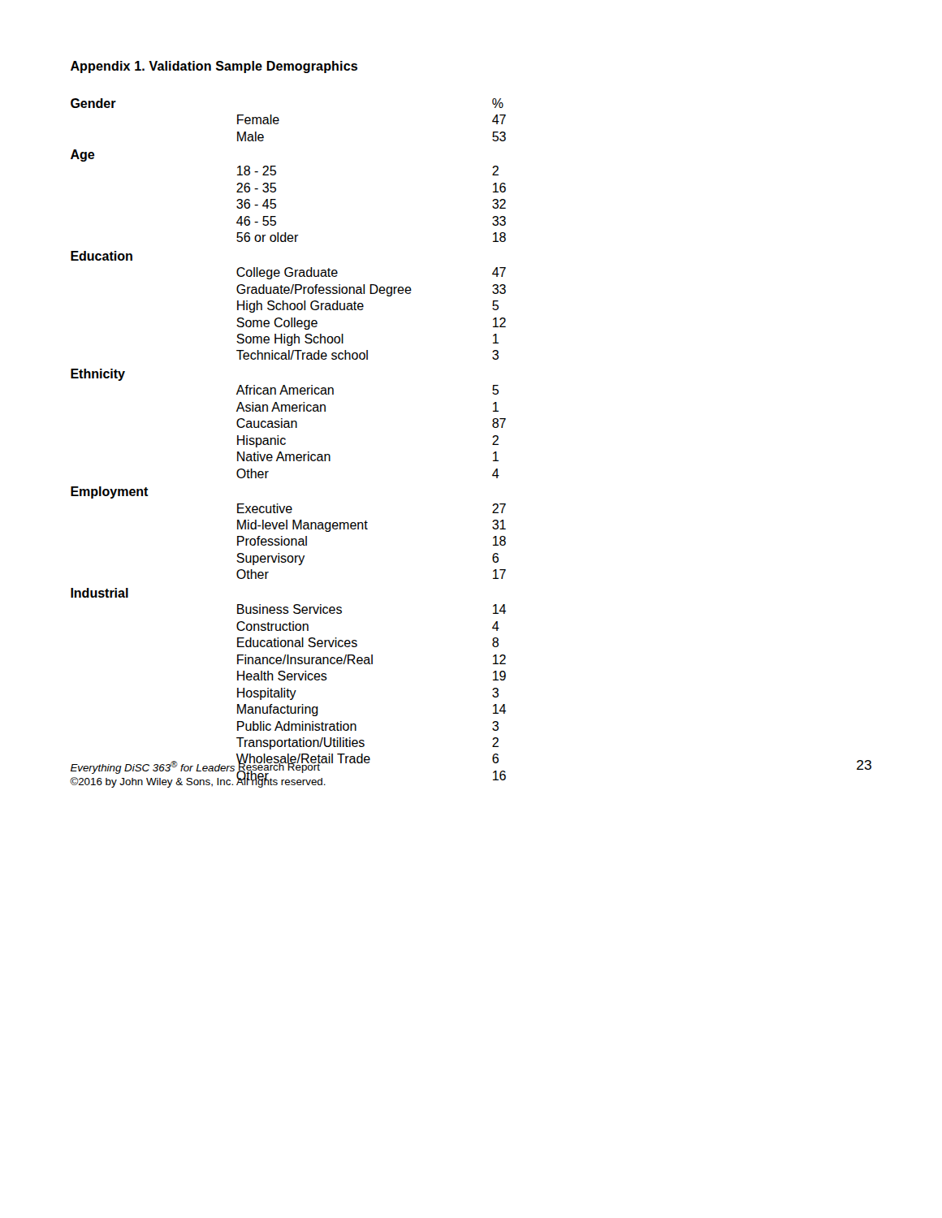Appendix 1. Validation Sample Demographics
| Gender | | % |
| | Female | 47 |
| | Male | 53 |
| Age | | |
| | 18 - 25 | 2 |
| | 26 - 35 | 16 |
| | 36 - 45 | 32 |
| | 46 - 55 | 33 |
| | 56 or older | 18 |
| Education | | |
| | College Graduate | 47 |
| | Graduate/Professional Degree | 33 |
| | High School Graduate | 5 |
| | Some College | 12 |
| | Some High School | 1 |
| | Technical/Trade school | 3 |
| Ethnicity | | |
| | African American | 5 |
| | Asian American | 1 |
| | Caucasian | 87 |
| | Hispanic | 2 |
| | Native American | 1 |
| | Other | 4 |
| Employment | | |
| | Executive | 27 |
| | Mid-level Management | 31 |
| | Professional | 18 |
| | Supervisory | 6 |
| | Other | 17 |
| Industrial | | |
| | Business Services | 14 |
| | Construction | 4 |
| | Educational Services | 8 |
| | Finance/Insurance/Real | 12 |
| | Health Services | 19 |
| | Hospitality | 3 |
| | Manufacturing | 14 |
| | Public Administration | 3 |
| | Transportation/Utilities | 2 |
| | Wholesale/Retail Trade | 6 |
| | Other | 16 |
Everything DiSC 363® for Leaders Research Report
©2016 by John Wiley & Sons, Inc. All rights reserved.
23